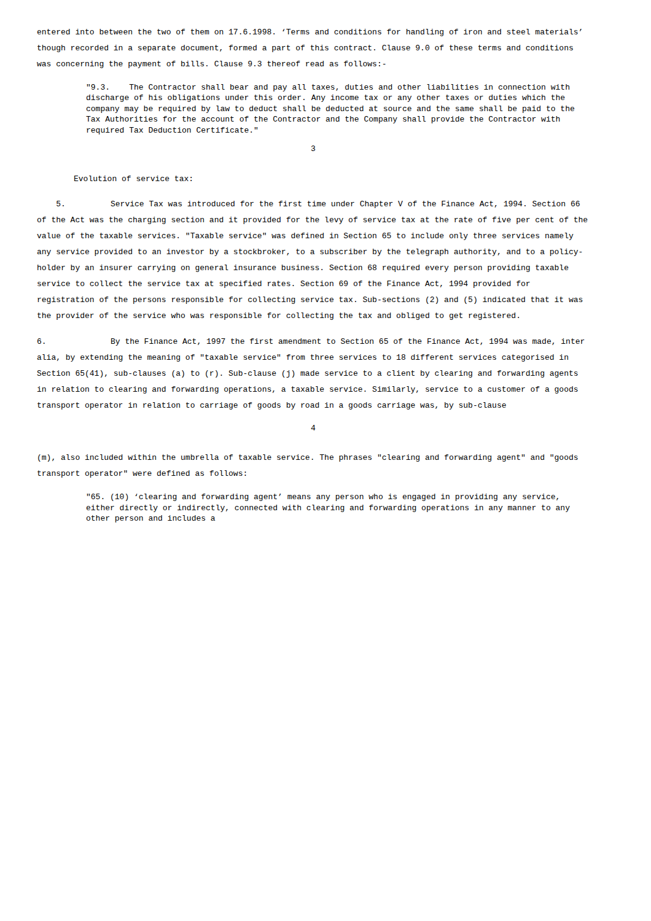entered into between the two of them on 17.6.1998. ‘Terms and conditions for handling of iron and steel materials’ though recorded in a separate document, formed a part of this contract. Clause 9.0 of these terms and conditions was concerning the payment of bills. Clause 9.3 thereof read as follows:-
"9.3. The Contractor shall bear and pay all taxes, duties and other liabilities in connection with discharge of his obligations under this order. Any income tax or any other taxes or duties which the company may be required by law to deduct shall be deducted at source and the same shall be paid to the Tax Authorities for the account of the Contractor and the Company shall provide the Contractor with required Tax Deduction Certificate."
3
Evolution of service tax:
5. Service Tax was introduced for the first time under Chapter V of the Finance Act, 1994. Section 66 of the Act was the charging section and it provided for the levy of service tax at the rate of five per cent of the value of the taxable services. "Taxable service" was defined in Section 65 to include only three services namely any service provided to an investor by a stockbroker, to a subscriber by the telegraph authority, and to a policy-holder by an insurer carrying on general insurance business. Section 68 required every person providing taxable service to collect the service tax at specified rates. Section 69 of the Finance Act, 1994 provided for registration of the persons responsible for collecting service tax. Sub-sections (2) and (5) indicated that it was the provider of the service who was responsible for collecting the tax and obliged to get registered.
6. By the Finance Act, 1997 the first amendment to Section 65 of the Finance Act, 1994 was made, inter alia, by extending the meaning of "taxable service" from three services to 18 different services categorised in Section 65(41), sub-clauses (a) to (r). Sub-clause (j) made service to a client by clearing and forwarding agents in relation to clearing and forwarding operations, a taxable service. Similarly, service to a customer of a goods transport operator in relation to carriage of goods by road in a goods carriage was, by sub-clause
4
(m), also included within the umbrella of taxable service. The phrases "clearing and forwarding agent" and "goods transport operator" were defined as follows:
"65. (10) ‘clearing and forwarding agent’ means any person who is engaged in providing any service, either directly or indirectly, connected with clearing and forwarding operations in any manner to any other person and includes a